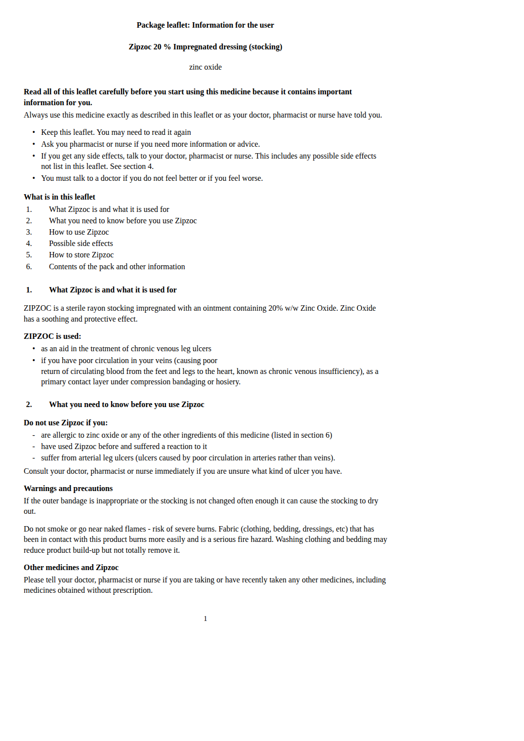Package leaflet: Information for the user
Zipzoc 20 % Impregnated dressing (stocking)
zinc oxide
Read all of this leaflet carefully before you start using this medicine because it contains important information for you.
Always use this medicine exactly as described in this leaflet or as your doctor, pharmacist or nurse have told you.
Keep this leaflet. You may need to read it again
Ask you pharmacist or nurse if you need more information or advice.
If you get any side effects, talk to your doctor, pharmacist or nurse. This includes any possible side effects not list in this leaflet. See section 4.
You must talk to a doctor if you do not feel better or if you feel worse.
What is in this leaflet
What Zipzoc is and what it is used for
What you need to know before you use Zipzoc
How to use Zipzoc
Possible side effects
How to store Zipzoc
Contents of the pack and other information
1. What Zipzoc is and what it is used for
ZIPZOC is a sterile rayon stocking impregnated with an ointment containing 20% w/w Zinc Oxide. Zinc Oxide has a soothing and protective effect.
ZIPZOC is used:
as an aid in the treatment of chronic venous leg ulcers
if you have poor circulation in your veins (causing poor
return of circulating blood from the feet and legs to the heart, known as chronic venous insufficiency), as a primary contact layer under compression bandaging or hosiery.
2. What you need to know before you use Zipzoc
Do not use Zipzoc if you:
are allergic to zinc oxide or any of the other ingredients of this medicine (listed in section 6)
have used Zipzoc before and suffered a reaction to it
suffer from arterial leg ulcers (ulcers caused by poor circulation in arteries rather than veins).
Consult your doctor, pharmacist or nurse immediately if you are unsure what kind of ulcer you have.
Warnings and precautions
If the outer bandage is inappropriate or the stocking is not changed often enough it can cause the stocking to dry out.
Do not smoke or go near naked flames - risk of severe burns. Fabric (clothing, bedding, dressings, etc) that has been in contact with this product burns more easily and is a serious fire hazard. Washing clothing and bedding may reduce product build-up but not totally remove it.
Other medicines and Zipzoc
Please tell your doctor, pharmacist or nurse if you are taking or have recently taken any other medicines, including medicines obtained without prescription.
1